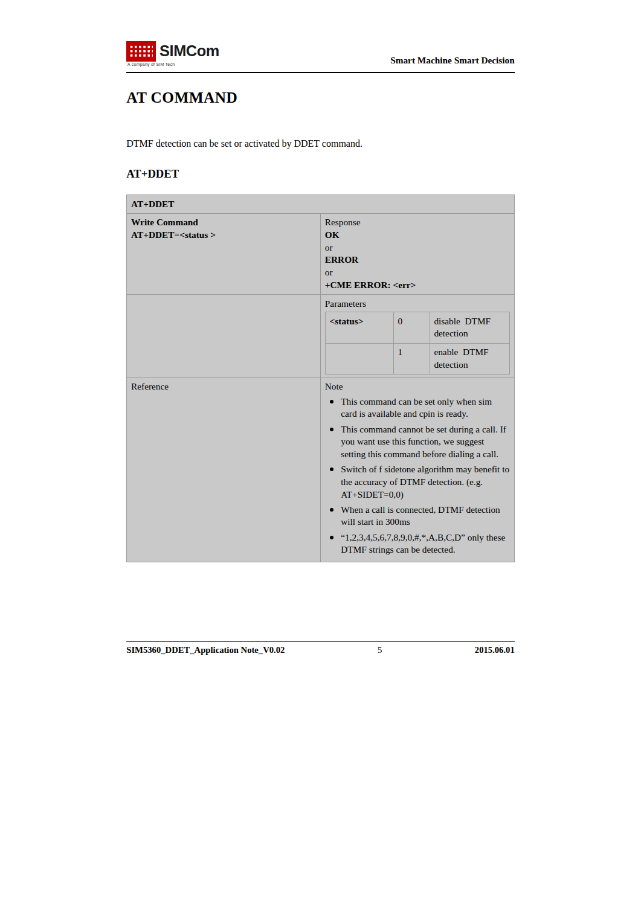SIMCom
A company of SIM Tech
Smart Machine Smart Decision
AT COMMAND
DTMF detection can be set or activated by DDET command.
AT+DDET
| AT+DDET |
| --- |
| Write Command AT+DDET=<status > | Response OK or ERROR or +CME ERROR: <err> |
| | Parameters / <status> / 0 / disable DTMF detection / / / 1 / enable DTMF detection / |
| Reference | Note This command can be set only when sim card is available and cpin is ready. This command cannot be set during a call. If you want use this function, we suggest setting this command before dialing a call. Switch of f sidetone algorithm may benefit to the accuracy of DTMF detection. (e.g. AT+SIDET=0,0) When a call is connected, DTMF detection will start in 300ms “1,2,3,4,5,6,7,8,9,0,#,*,A,B,C,D” only these DTMF strings can be detected. |
SIM5360_DDET_Application Note_V0.02
5
2015.06.01